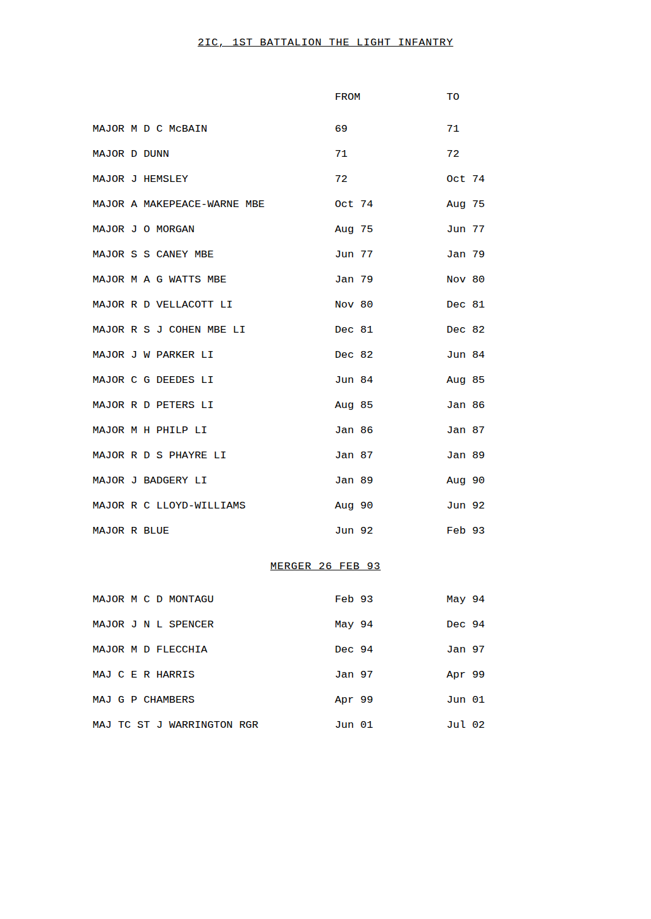2IC, 1ST BATTALION THE LIGHT INFANTRY
| | FROM | TO |
| --- | --- | --- |
| MAJOR M D C McBAIN | 69 | 71 |
| MAJOR D DUNN | 71 | 72 |
| MAJOR J HEMSLEY | 72 | Oct 74 |
| MAJOR A MAKEPEACE-WARNE MBE | Oct 74 | Aug 75 |
| MAJOR J O MORGAN | Aug 75 | Jun 77 |
| MAJOR S S CANEY MBE | Jun 77 | Jan 79 |
| MAJOR M A G WATTS MBE | Jan 79 | Nov 80 |
| MAJOR R D VELLACOTT LI | Nov 80 | Dec 81 |
| MAJOR R S J COHEN MBE LI | Dec 81 | Dec 82 |
| MAJOR J W PARKER LI | Dec 82 | Jun 84 |
| MAJOR C G DEEDES LI | Jun 84 | Aug 85 |
| MAJOR R D PETERS LI | Aug 85 | Jan 86 |
| MAJOR M H PHILP LI | Jan 86 | Jan 87 |
| MAJOR R D S PHAYRE LI | Jan 87 | Jan 89 |
| MAJOR J BADGERY LI | Jan 89 | Aug 90 |
| MAJOR R C LLOYD-WILLIAMS | Aug 90 | Jun 92 |
| MAJOR R BLUE | Jun 92 | Feb 93 |
| MERGER 26 FEB 93 |
| MAJOR M C D MONTAGU | Feb 93 | May 94 |
| MAJOR J N L SPENCER | May 94 | Dec 94 |
| MAJOR M D FLECCHIA | Dec 94 | Jan 97 |
| MAJ C E R HARRIS | Jan 97 | Apr 99 |
| MAJ G P CHAMBERS | Apr 99 | Jun 01 |
| MAJ TC ST J WARRINGTON RGR | Jun 01 | Jul 02 |